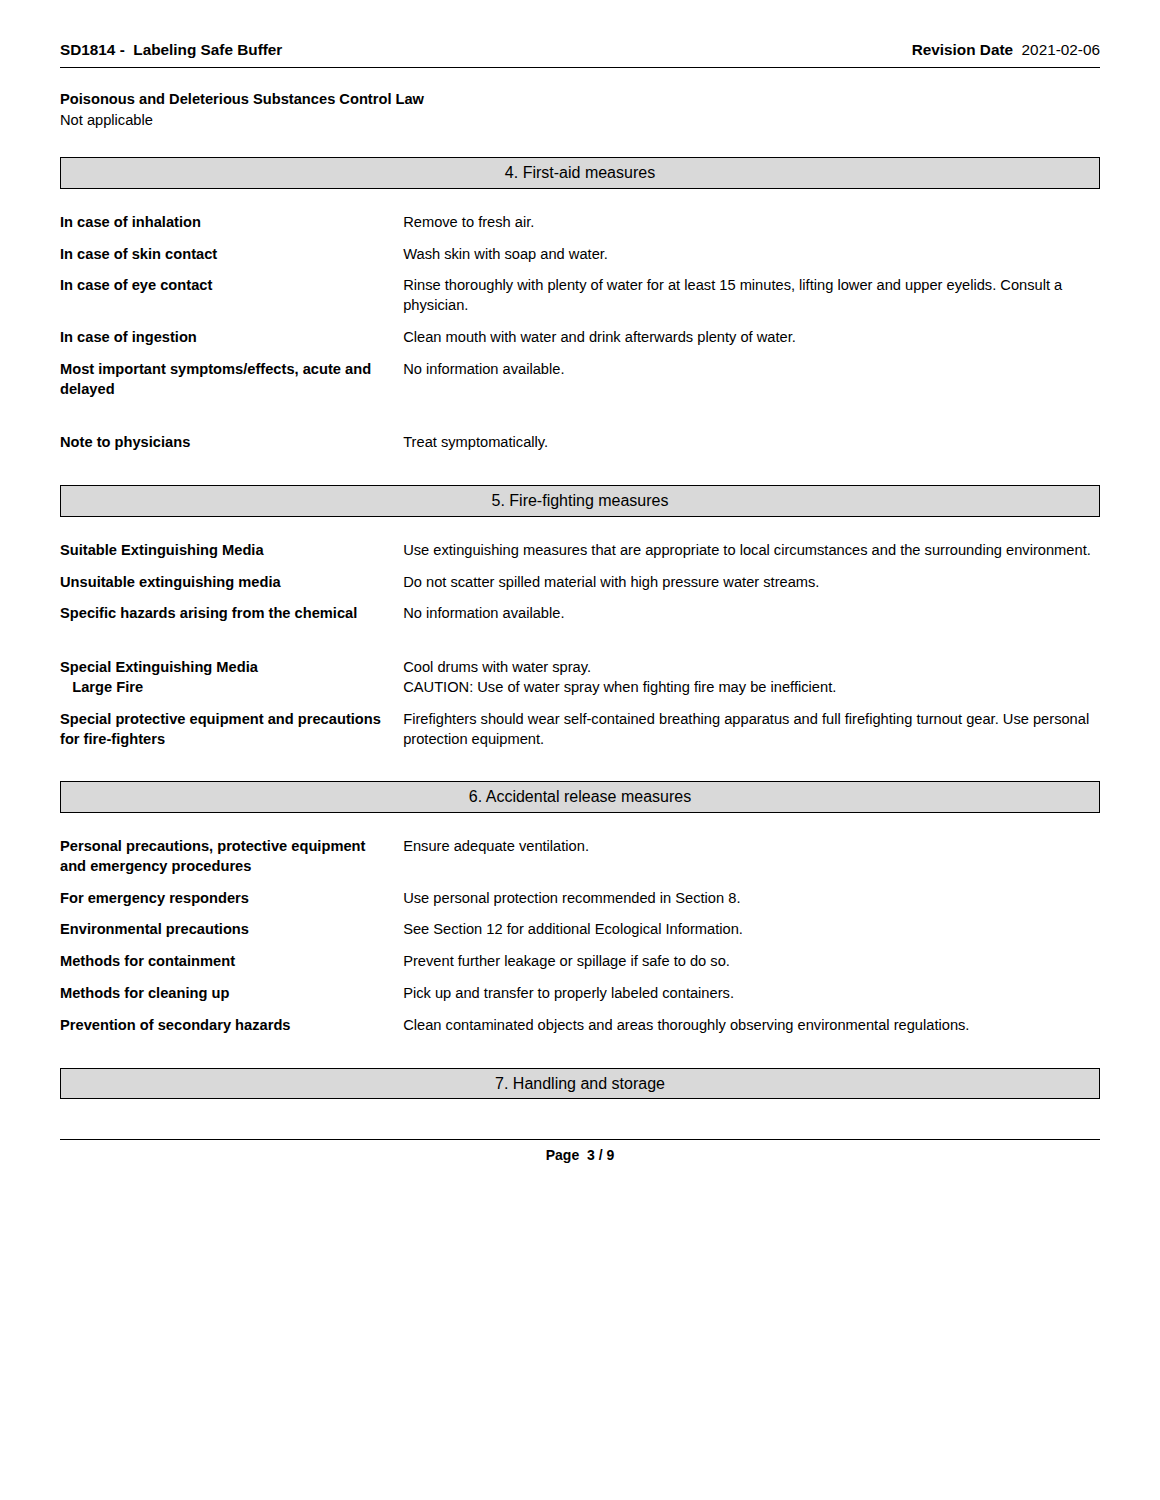SD1814 - Labeling Safe Buffer
Revision Date 2021-02-06
Poisonous and Deleterious Substances Control Law
Not applicable
4. First-aid measures
| In case of inhalation | Remove to fresh air. |
| In case of skin contact | Wash skin with soap and water. |
| In case of eye contact | Rinse thoroughly with plenty of water for at least 15 minutes, lifting lower and upper eyelids. Consult a physician. |
| In case of ingestion | Clean mouth with water and drink afterwards plenty of water. |
| Most important symptoms/effects, acute and delayed | No information available. |
| Note to physicians | Treat symptomatically. |
5. Fire-fighting measures
| Suitable Extinguishing Media | Use extinguishing measures that are appropriate to local circumstances and the surrounding environment. |
| Unsuitable extinguishing media | Do not scatter spilled material with high pressure water streams. |
| Specific hazards arising from the chemical | No information available. |
| Special Extinguishing Media Large Fire | Cool drums with water spray. CAUTION: Use of water spray when fighting fire may be inefficient. |
| Special protective equipment and precautions for fire-fighters | Firefighters should wear self-contained breathing apparatus and full firefighting turnout gear. Use personal protection equipment. |
6. Accidental release measures
| Personal precautions, protective equipment and emergency procedures | Ensure adequate ventilation. |
| For emergency responders | Use personal protection recommended in Section 8. |
| Environmental precautions | See Section 12 for additional Ecological Information. |
| Methods for containment | Prevent further leakage or spillage if safe to do so. |
| Methods for cleaning up | Pick up and transfer to properly labeled containers. |
| Prevention of secondary hazards | Clean contaminated objects and areas thoroughly observing environmental regulations. |
7. Handling and storage
Page 3 / 9